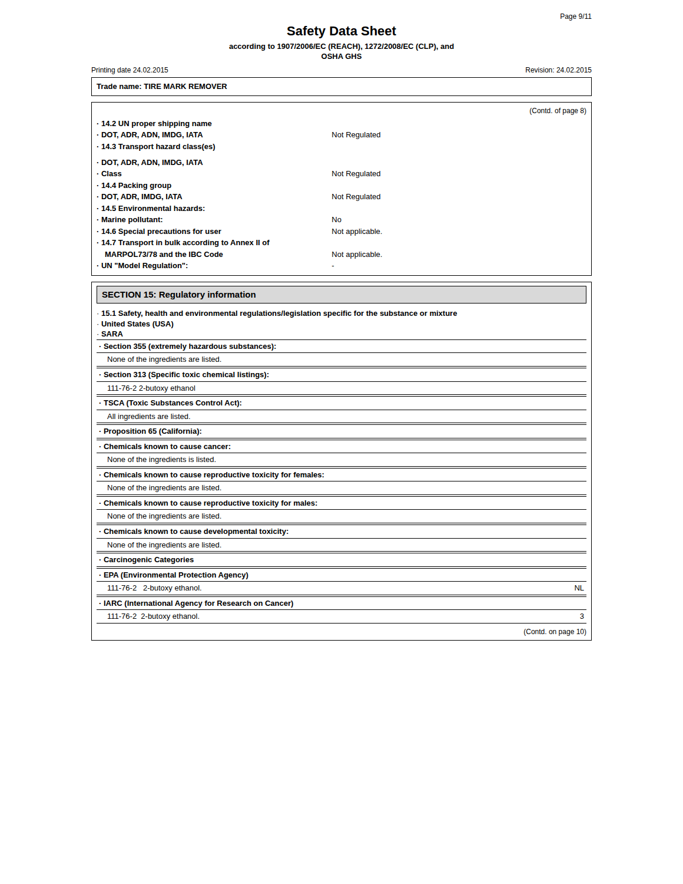Page 9/11
Safety Data Sheet
according to 1907/2006/EC (REACH), 1272/2008/EC (CLP), and
OSHA GHS
Printing date 24.02.2015 Revision: 24.02.2015
Trade name: TIRE MARK REMOVER
(Contd. of page 8)
| 14.2 UN proper shipping name | |
| DOT, ADR, ADN, IMDG, IATA | Not Regulated |
| 14.3 Transport hazard class(es) | |
| DOT, ADR, ADN, IMDG, IATA | |
| Class | Not Regulated |
| 14.4 Packing group | |
| DOT, ADR, IMDG, IATA | Not Regulated |
| 14.5 Environmental hazards: | |
| Marine pollutant: | No |
| 14.6 Special precautions for user | Not applicable. |
| 14.7 Transport in bulk according to Annex II of | |
| MARPOL73/78 and the IBC Code | Not applicable. |
| UN "Model Regulation": | - |
SECTION 15: Regulatory information
15.1 Safety, health and environmental regulations/legislation specific for the substance or mixture
United States (USA)
SARA
Section 355 (extremely hazardous substances):
None of the ingredients are listed.
Section 313 (Specific toxic chemical listings):
111-76-2 2-butoxy ethanol
TSCA (Toxic Substances Control Act):
All ingredients are listed.
Proposition 65 (California):
Chemicals known to cause cancer:
None of the ingredients is listed.
Chemicals known to cause reproductive toxicity for females:
None of the ingredients are listed.
Chemicals known to cause reproductive toxicity for males:
None of the ingredients are listed.
Chemicals known to cause developmental toxicity:
None of the ingredients are listed.
Carcinogenic Categories
EPA (Environmental Protection Agency)
111-76-2 2-butoxy ethanol. NL
IARC (International Agency for Research on Cancer)
111-76-2 2-butoxy ethanol. 3
(Contd. on page 10)